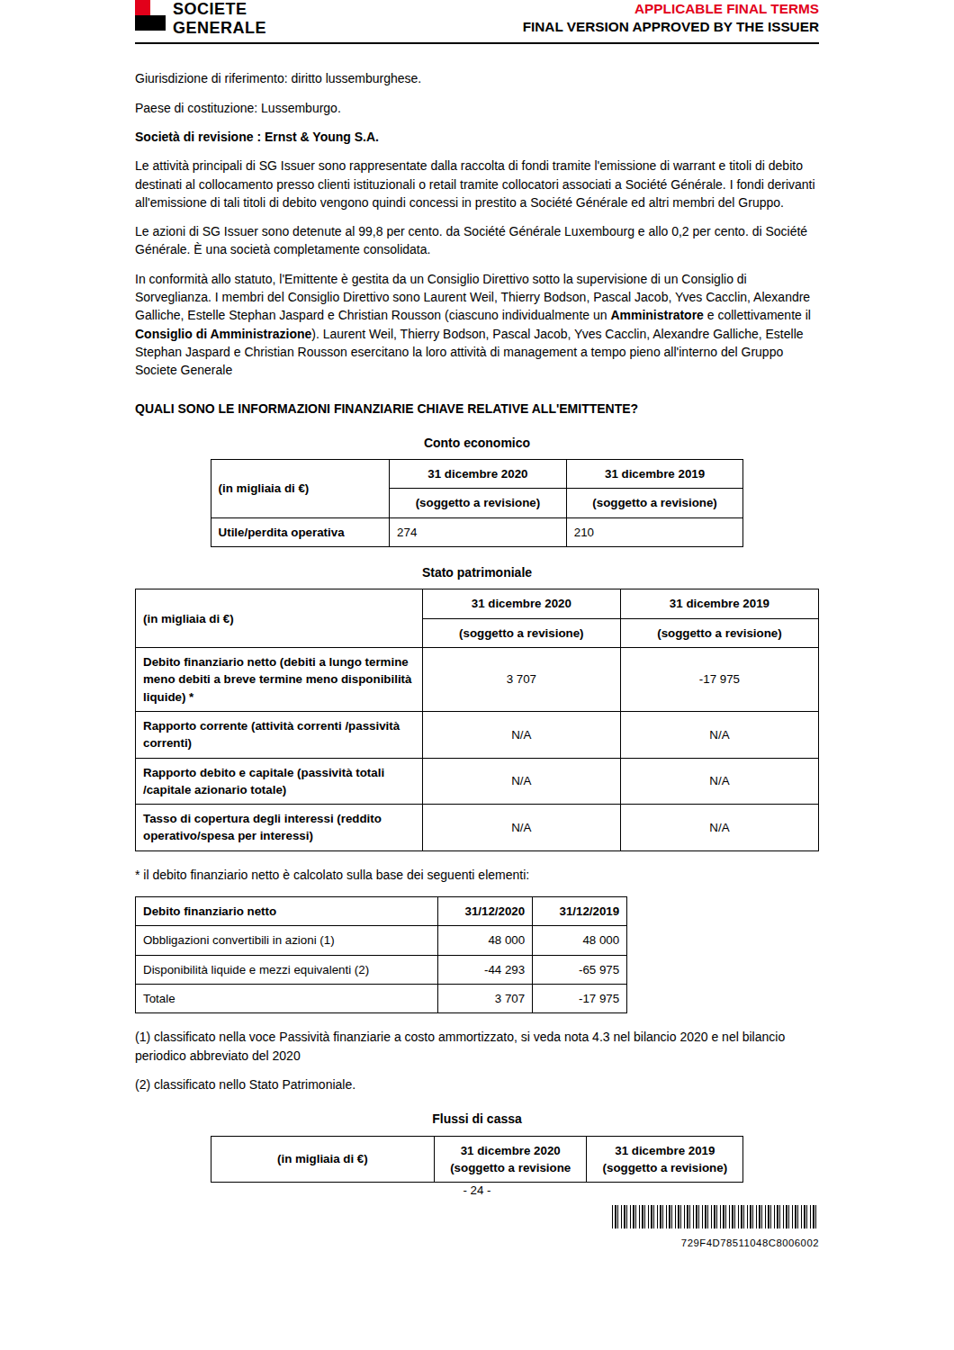SOCIETE
GENERALE
APPLICABLE FINAL TERMS
FINAL VERSION APPROVED BY THE ISSUER
Giurisdizione di riferimento: diritto lussemburghese.
Paese di costituzione: Lussemburgo.
Società di revisione : Ernst & Young S.A.
Le attività principali di SG Issuer sono rappresentate dalla raccolta di fondi tramite l'emissione di warrant e titoli di debito destinati al collocamento presso clienti istituzionali o retail tramite collocatori associati a Société Générale. I fondi derivanti all'emissione di tali titoli di debito vengono quindi concessi in prestito a Société Générale ed altri membri del Gruppo.
Le azioni di SG Issuer sono detenute al 99,8 per cento. da Société Générale Luxembourg e allo 0,2 per cento. di Société Générale. È una società completamente consolidata.
In conformità allo statuto, l'Emittente è gestita da un Consiglio Direttivo sotto la supervisione di un Consiglio di Sorveglianza. I membri del Consiglio Direttivo sono Laurent Weil, Thierry Bodson, Pascal Jacob, Yves Cacclin, Alexandre Galliche, Estelle Stephan Jaspard e Christian Rousson (ciascuno individualmente un Amministratore e collettivamente il Consiglio di Amministrazione). Laurent Weil, Thierry Bodson, Pascal Jacob, Yves Cacclin, Alexandre Galliche, Estelle Stephan Jaspard e Christian Rousson esercitano la loro attività di management a tempo pieno all'interno del Gruppo Societe Generale
QUALI SONO LE INFORMAZIONI FINANZIARIE CHIAVE RELATIVE ALL'EMITTENTE?
Conto economico
| (in migliaia di €) | 31 dicembre 2020 | 31 dicembre 2019 |
| (soggetto a revisione) | (soggetto a revisione) |
| Utile/perdita operativa | 274 | 210 |
Stato patrimoniale
| (in migliaia di €) | 31 dicembre 2020 | 31 dicembre 2019 |
| (soggetto a revisione) | (soggetto a revisione) |
| Debito finanziario netto (debiti a lungo termine meno debiti a breve termine meno disponibilità liquide) * | 3 707 | -17 975 |
| Rapporto corrente (attività correnti /passività correnti) | N/A | N/A |
| Rapporto debito e capitale (passività totali /capitale azionario totale) | N/A | N/A |
| Tasso di copertura degli interessi (reddito operativo/spesa per interessi) | N/A | N/A |
* il debito finanziario netto è calcolato sulla base dei seguenti elementi:
| Debito finanziario netto | 31/12/2020 | 31/12/2019 |
| --- | --- | --- |
| Obbligazioni convertibili in azioni (1) | 48 000 | 48 000 |
| Disponibilità liquide e mezzi equivalenti (2) | -44 293 | -65 975 |
| Totale | 3 707 | -17 975 |
(1) classificato nella voce Passività finanziarie a costo ammortizzato, si veda nota 4.3 nel bilancio 2020 e nel bilancio periodico abbreviato del 2020
(2) classificato nello Stato Patrimoniale.
Flussi di cassa
| (in migliaia di €) | 31 dicembre 2020 (soggetto a revisione | 31 dicembre 2019 (soggetto a revisione) |
- 24 -
729F4D78511048C8006002